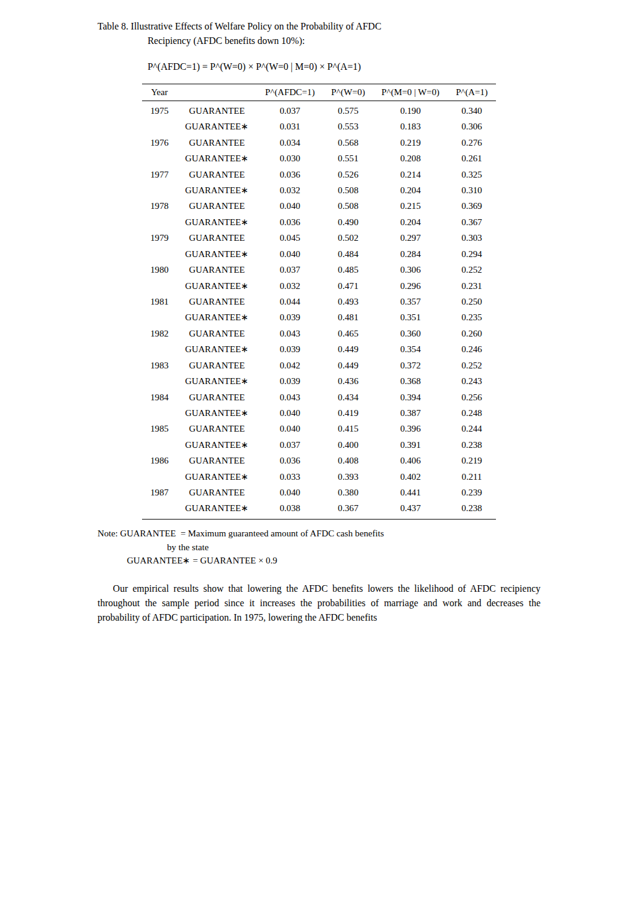Table 8. Illustrative Effects of Welfare Policy on the Probability of AFDC
Recipiency (AFDC benefits down 10%):
P^(AFDC=1) = P^(W=0) × P^(W=0 | M=0) × P^(A=1)
| Year | | P^(AFDC=1) | P^(W=0) | P^(M=0 / W=0) | P^(A=1) |
| --- | --- | --- | --- | --- | --- |
| 1975 | GUARANTEE | 0.037 | 0.575 | 0.190 | 0.340 |
| | GUARANTEE∗ | 0.031 | 0.553 | 0.183 | 0.306 |
| 1976 | GUARANTEE | 0.034 | 0.568 | 0.219 | 0.276 |
| | GUARANTEE∗ | 0.030 | 0.551 | 0.208 | 0.261 |
| 1977 | GUARANTEE | 0.036 | 0.526 | 0.214 | 0.325 |
| | GUARANTEE∗ | 0.032 | 0.508 | 0.204 | 0.310 |
| 1978 | GUARANTEE | 0.040 | 0.508 | 0.215 | 0.369 |
| | GUARANTEE∗ | 0.036 | 0.490 | 0.204 | 0.367 |
| 1979 | GUARANTEE | 0.045 | 0.502 | 0.297 | 0.303 |
| | GUARANTEE∗ | 0.040 | 0.484 | 0.284 | 0.294 |
| 1980 | GUARANTEE | 0.037 | 0.485 | 0.306 | 0.252 |
| | GUARANTEE∗ | 0.032 | 0.471 | 0.296 | 0.231 |
| 1981 | GUARANTEE | 0.044 | 0.493 | 0.357 | 0.250 |
| | GUARANTEE∗ | 0.039 | 0.481 | 0.351 | 0.235 |
| 1982 | GUARANTEE | 0.043 | 0.465 | 0.360 | 0.260 |
| | GUARANTEE∗ | 0.039 | 0.449 | 0.354 | 0.246 |
| 1983 | GUARANTEE | 0.042 | 0.449 | 0.372 | 0.252 |
| | GUARANTEE∗ | 0.039 | 0.436 | 0.368 | 0.243 |
| 1984 | GUARANTEE | 0.043 | 0.434 | 0.394 | 0.256 |
| | GUARANTEE∗ | 0.040 | 0.419 | 0.387 | 0.248 |
| 1985 | GUARANTEE | 0.040 | 0.415 | 0.396 | 0.244 |
| | GUARANTEE∗ | 0.037 | 0.400 | 0.391 | 0.238 |
| 1986 | GUARANTEE | 0.036 | 0.408 | 0.406 | 0.219 |
| | GUARANTEE∗ | 0.033 | 0.393 | 0.402 | 0.211 |
| 1987 | GUARANTEE | 0.040 | 0.380 | 0.441 | 0.239 |
| | GUARANTEE∗ | 0.038 | 0.367 | 0.437 | 0.238 |
Note: GUARANTEE = Maximum guaranteed amount of AFDC cash benefits
by the state
GUARANTEE∗ = GUARANTEE × 0.9
Our empirical results show that lowering the AFDC benefits lowers the likelihood of AFDC recipiency throughout the sample period since it increases the probabilities of marriage and work and decreases the probability of AFDC participation. In 1975, lowering the AFDC benefits